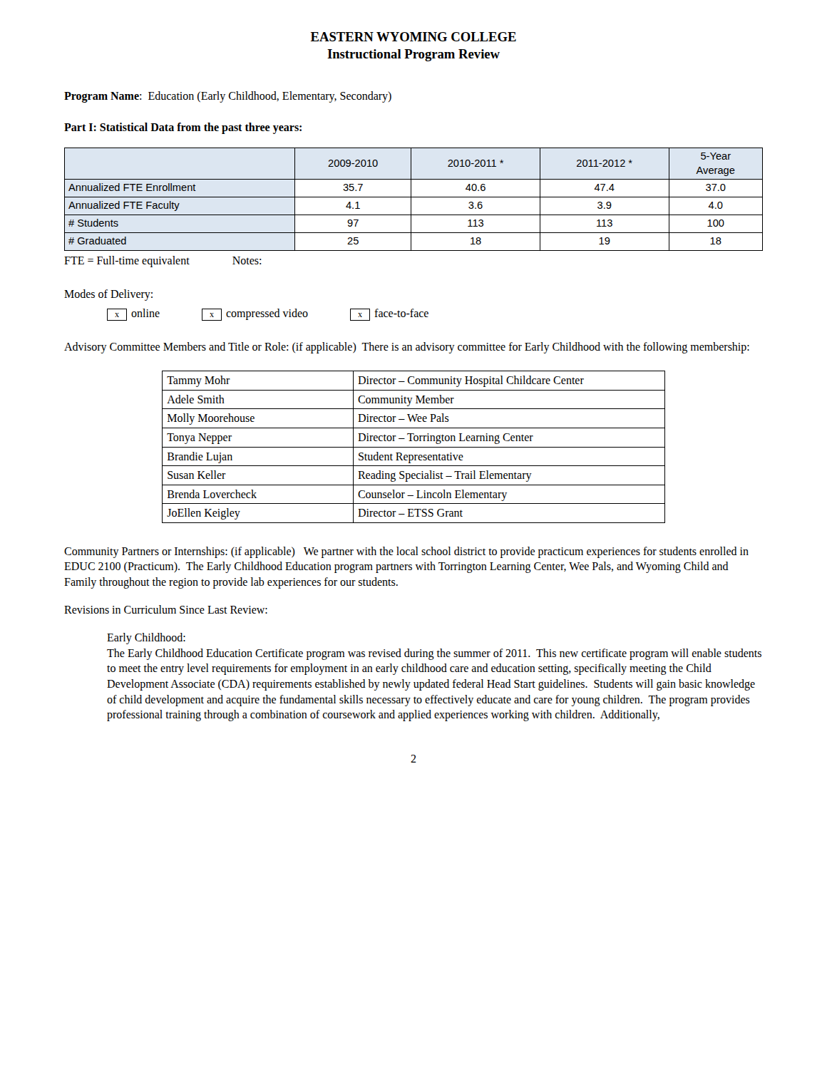EASTERN WYOMING COLLEGEInstructional Program Review
Program Name: Education (Early Childhood, Elementary, Secondary)
Part I: Statistical Data from the past three years:
| | 2009-2010 | 2010-2011 * | 2011-2012 * | 5-Year Average |
| --- | --- | --- | --- | --- |
| Annualized FTE Enrollment | 35.7 | 40.6 | 47.4 | 37.0 |
| Annualized FTE Faculty | 4.1 | 3.6 | 3.9 | 4.0 |
| # Students | 97 | 113 | 113 | 100 |
| # Graduated | 25 | 18 | 19 | 18 |
FTE = Full-time equivalent Notes:
Modes of Delivery:
xonline xcompressed video xface-to-face
Advisory Committee Members and Title or Role: (if applicable) There is an advisory committee for Early Childhood with the following membership:
| Tammy Mohr | Director – Community Hospital Childcare Center |
| Adele Smith | Community Member |
| Molly Moorehouse | Director – Wee Pals |
| Tonya Nepper | Director – Torrington Learning Center |
| Brandie Lujan | Student Representative |
| Susan Keller | Reading Specialist – Trail Elementary |
| Brenda Lovercheck | Counselor – Lincoln Elementary |
| JoEllen Keigley | Director – ETSS Grant |
Community Partners or Internships: (if applicable) We partner with the local school district to provide practicum experiences for students enrolled in EDUC 2100 (Practicum). The Early Childhood Education program partners with Torrington Learning Center, Wee Pals, and Wyoming Child and Family throughout the region to provide lab experiences for our students.
Revisions in Curriculum Since Last Review:
Early Childhood:
The Early Childhood Education Certificate program was revised during the summer of 2011. This new certificate program will enable students to meet the entry level requirements for employment in an early childhood care and education setting, specifically meeting the Child Development Associate (CDA) requirements established by newly updated federal Head Start guidelines. Students will gain basic knowledge of child development and acquire the fundamental skills necessary to effectively educate and care for young children. The program provides professional training through a combination of coursework and applied experiences working with children. Additionally,
2